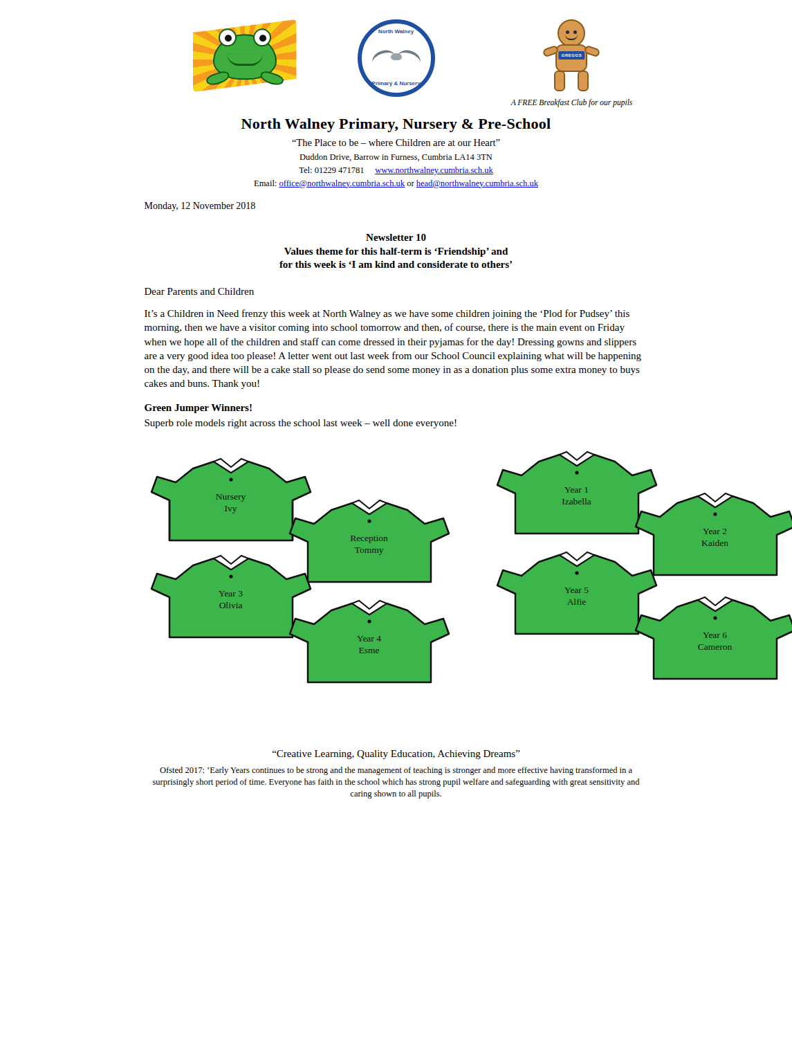North Walney
Primary & Nursery
GREGGS
A FREE Breakfast Club for our pupils
North Walney Primary, Nursery & Pre-School
“The Place to be – where Children are at our Heart”
Duddon Drive, Barrow in Furness, Cumbria LA14 3TN
Tel: 01229 471781 www.northwalney.cumbria.sch.uk
Email: office@northwalney.cumbria.sch.uk or head@northwalney.cumbria.sch.uk
Monday, 12 November 2018
Newsletter 10
Values theme for this half-term is ‘Friendship’ and
for this week is ‘I am kind and considerate to others’
Dear Parents and Children
It’s a Children in Need frenzy this week at North Walney as we have some children joining the ‘Plod for Pudsey’ this morning, then we have a visitor coming into school tomorrow and then, of course, there is the main event on Friday when we hope all of the children and staff can come dressed in their pyjamas for the day! Dressing gowns and slippers are a very good idea too please! A letter went out last week from our School Council explaining what will be happening on the day, and there will be a cake stall so please do send some money in as a donation plus some extra money to buys cakes and buns. Thank you!
Green Jumper Winners!
Superb role models right across the school last week – well done everyone!
Nursery
Ivy
Reception
Tommy
Year 3
Olivia
Year 4
Esme
Year 1
Izabella
Year 2
Kaiden
Year 5
Alfie
Year 6
Cameron
“Creative Learning, Quality Education, Achieving Dreams”
Ofsted 2017: ’Early Years continues to be strong and the management of teaching is stronger and more effective having transformed in a surprisingly short period of time. Everyone has faith in the school which has strong pupil welfare and safeguarding with great sensitivity and caring shown to all pupils.